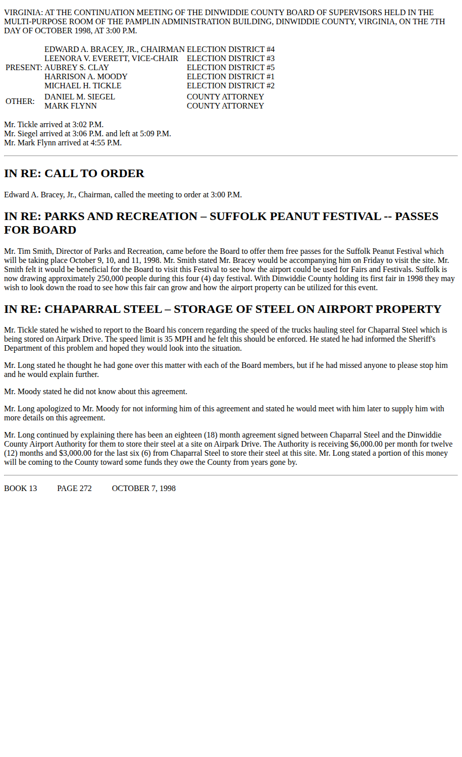VIRGINIA: AT THE CONTINUATION MEETING OF THE DINWIDDIE COUNTY BOARD OF SUPERVISORS HELD IN THE MULTI-PURPOSE ROOM OF THE PAMPLIN ADMINISTRATION BUILDING, DINWIDDIE COUNTY, VIRGINIA, ON THE 7TH DAY OF OCTOBER 1998, AT 3:00 P.M.
| PRESENT: | EDWARD A. BRACEY, JR., CHAIRMAN LEENORA V. EVERETT, VICE-CHAIR AUBREY S. CLAY HARRISON A. MOODY MICHAEL H. TICKLE | ELECTION DISTRICT #4 ELECTION DISTRICT #3 ELECTION DISTRICT #5 ELECTION DISTRICT #1 ELECTION DISTRICT #2 |
| OTHER: | DANIEL M. SIEGEL MARK FLYNN | COUNTY ATTORNEY COUNTY ATTORNEY |
Mr. Tickle arrived at 3:02 P.M.
Mr. Siegel arrived at 3:06 P.M. and left at 5:09 P.M.
Mr. Mark Flynn arrived at 4:55 P.M.
IN RE: CALL TO ORDER
Edward A. Bracey, Jr., Chairman, called the meeting to order at 3:00 P.M.
IN RE: PARKS AND RECREATION – SUFFOLK PEANUT FESTIVAL -- PASSES FOR BOARD
Mr. Tim Smith, Director of Parks and Recreation, came before the Board to offer them free passes for the Suffolk Peanut Festival which will be taking place October 9, 10, and 11, 1998. Mr. Smith stated Mr. Bracey would be accompanying him on Friday to visit the site. Mr. Smith felt it would be beneficial for the Board to visit this Festival to see how the airport could be used for Fairs and Festivals. Suffolk is now drawing approximately 250,000 people during this four (4) day festival. With Dinwiddie County holding its first fair in 1998 they may wish to look down the road to see how this fair can grow and how the airport property can be utilized for this event.
IN RE: CHAPARRAL STEEL – STORAGE OF STEEL ON AIRPORT PROPERTY
Mr. Tickle stated he wished to report to the Board his concern regarding the speed of the trucks hauling steel for Chaparral Steel which is being stored on Airpark Drive. The speed limit is 35 MPH and he felt this should be enforced. He stated he had informed the Sheriff's Department of this problem and hoped they would look into the situation.
Mr. Long stated he thought he had gone over this matter with each of the Board members, but if he had missed anyone to please stop him and he would explain further.
Mr. Moody stated he did not know about this agreement.
Mr. Long apologized to Mr. Moody for not informing him of this agreement and stated he would meet with him later to supply him with more details on this agreement.
Mr. Long continued by explaining there has been an eighteen (18) month agreement signed between Chaparral Steel and the Dinwiddie County Airport Authority for them to store their steel at a site on Airpark Drive. The Authority is receiving $6,000.00 per month for twelve (12) months and $3,000.00 for the last six (6) from Chaparral Steel to store their steel at this site. Mr. Long stated a portion of this money will be coming to the County toward some funds they owe the County from years gone by.
BOOK 13 PAGE 272 OCTOBER 7, 1998